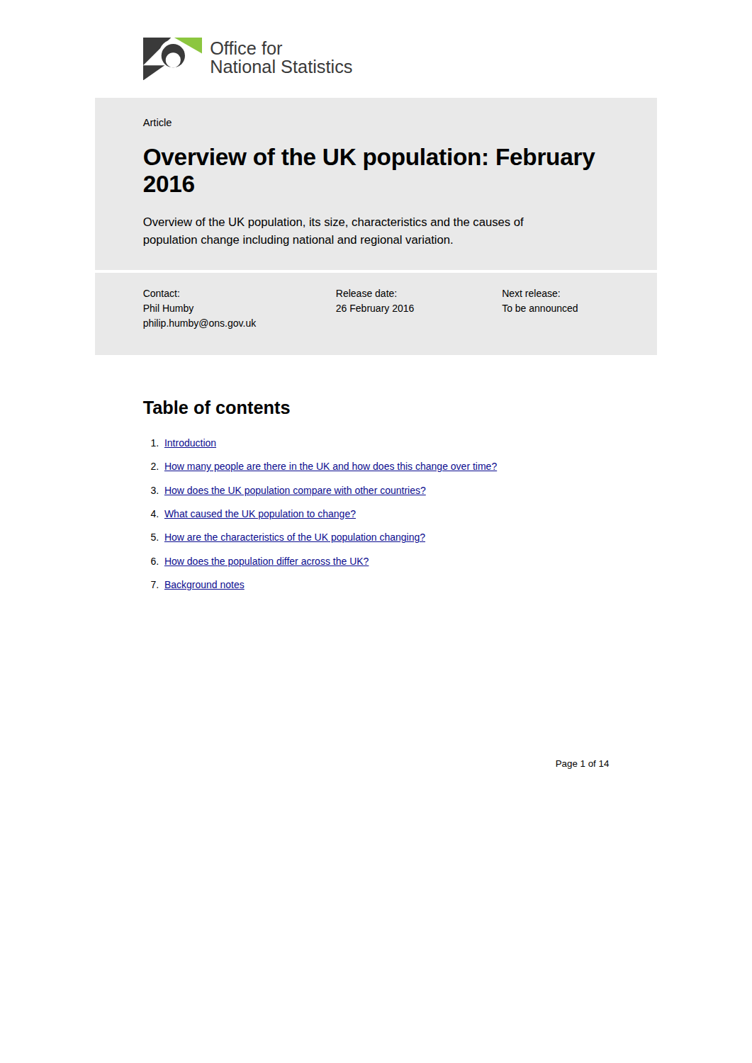Office for National Statistics
Article
Overview of the UK population: February 2016
Overview of the UK population, its size, characteristics and the causes of population change including national and regional variation.
Contact: Phil Humby
philip.humby@ons.gov.uk
Release date: 26 February 2016
Next release: To be announced
Table of contents
Introduction
How many people are there in the UK and how does this change over time?
How does the UK population compare with other countries?
What caused the UK population to change?
How are the characteristics of the UK population changing?
How does the population differ across the UK?
Background notes
Page 1 of 14